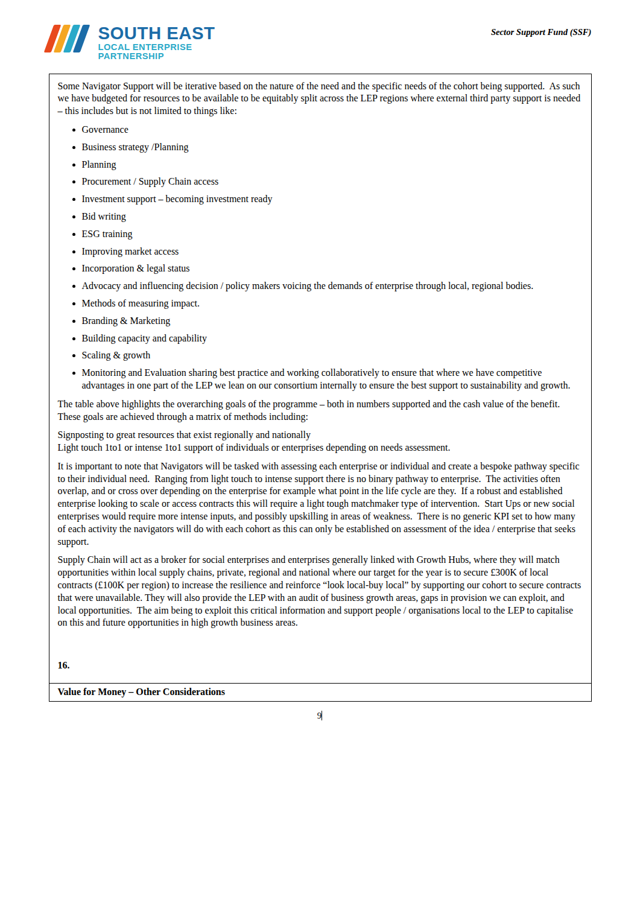SOUTH EAST
LOCAL ENTERPRISE
PARTNERSHIP
Sector Support Fund (SSF)
Some Navigator Support will be iterative based on the nature of the need and the specific needs of the cohort being supported. As such we have budgeted for resources to be available to be equitably split across the LEP regions where external third party support is needed – this includes but is not limited to things like:
Governance
Business strategy /Planning
Planning
Procurement / Supply Chain access
Investment support – becoming investment ready
Bid writing
ESG training
Improving market access
Incorporation & legal status
Advocacy and influencing decision / policy makers voicing the demands of enterprise through local, regional bodies.
Methods of measuring impact.
Branding & Marketing
Building capacity and capability
Scaling & growth
Monitoring and Evaluation sharing best practice and working collaboratively to ensure that where we have competitive advantages in one part of the LEP we lean on our consortium internally to ensure the best support to sustainability and growth.
The table above highlights the overarching goals of the programme – both in numbers supported and the cash value of the benefit. These goals are achieved through a matrix of methods including:
Signposting to great resources that exist regionally and nationally
Light touch 1to1 or intense 1to1 support of individuals or enterprises depending on needs assessment.
It is important to note that Navigators will be tasked with assessing each enterprise or individual and create a bespoke pathway specific to their individual need. Ranging from light touch to intense support there is no binary pathway to enterprise. The activities often overlap, and or cross over depending on the enterprise for example what point in the life cycle are they. If a robust and established enterprise looking to scale or access contracts this will require a light tough matchmaker type of intervention. Start Ups or new social enterprises would require more intense inputs, and possibly upskilling in areas of weakness. There is no generic KPI set to how many of each activity the navigators will do with each cohort as this can only be established on assessment of the idea / enterprise that seeks support.
Supply Chain will act as a broker for social enterprises and enterprises generally linked with Growth Hubs, where they will match opportunities within local supply chains, private, regional and national where our target for the year is to secure £300K of local contracts (£100K per region) to increase the resilience and reinforce “look local-buy local” by supporting our cohort to secure contracts that were unavailable. They will also provide the LEP with an audit of business growth areas, gaps in provision we can exploit, and local opportunities. The aim being to exploit this critical information and support people / organisations local to the LEP to capitalise on this and future opportunities in high growth business areas.
16.
Value for Money – Other Considerations
9